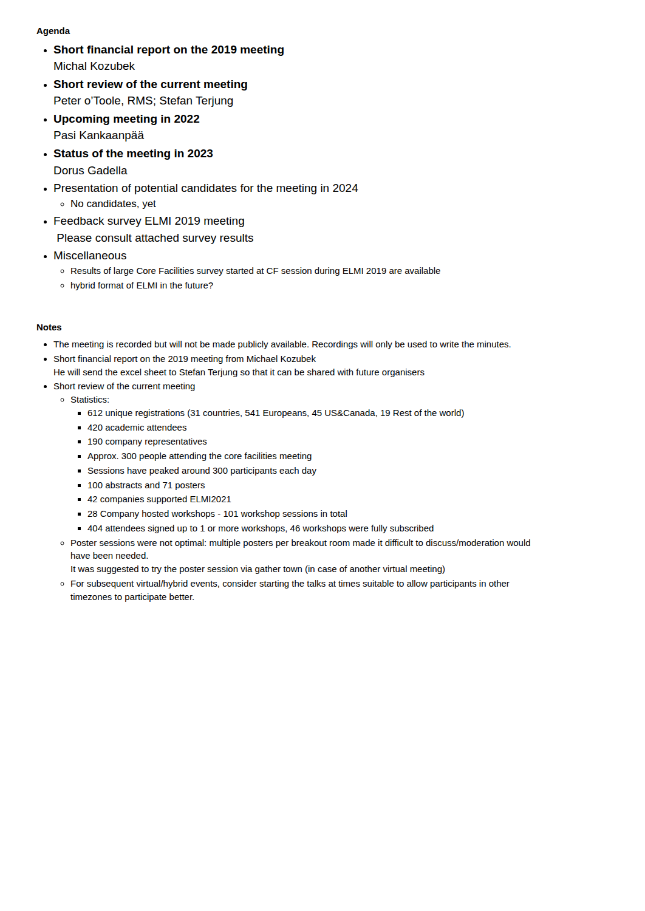Agenda
Short financial report on the 2019 meeting
Michal Kozubek
Short review of the current meeting
Peter o’Toole, RMS; Stefan Terjung
Upcoming meeting in 2022
Pasi Kankaanpää
Status of the meeting in 2023
Dorus Gadella
Presentation of potential candidates for the meeting in 2024
No candidates, yet
Feedback survey ELMI 2019 meeting
Please consult attached survey results
Miscellaneous
Results of large Core Facilities survey started at CF session during ELMI 2019 are available
hybrid format of ELMI in the future?
Notes
The meeting is recorded but will not be made publicly available. Recordings will only be used to write the minutes.
Short financial report on the 2019 meeting from Michael Kozubek
He will send the excel sheet to Stefan Terjung so that it can be shared with future organisers
Short review of the current meeting
Statistics:
612 unique registrations (31 countries, 541 Europeans, 45 US&Canada, 19 Rest of the world)
420 academic attendees
190 company representatives
Approx. 300 people attending the core facilities meeting
Sessions have peaked around 300 participants each day
100 abstracts and 71 posters
42 companies supported ELMI2021
28 Company hosted workshops - 101 workshop sessions in total
404 attendees signed up to 1 or more workshops, 46 workshops were fully subscribed
Poster sessions were not optimal: multiple posters per breakout room made it difficult to discuss/moderation would have been needed.
It was suggested to try the poster session via gather town (in case of another virtual meeting)
For subsequent virtual/hybrid events, consider starting the talks at times suitable to allow participants in other timezones to participate better.